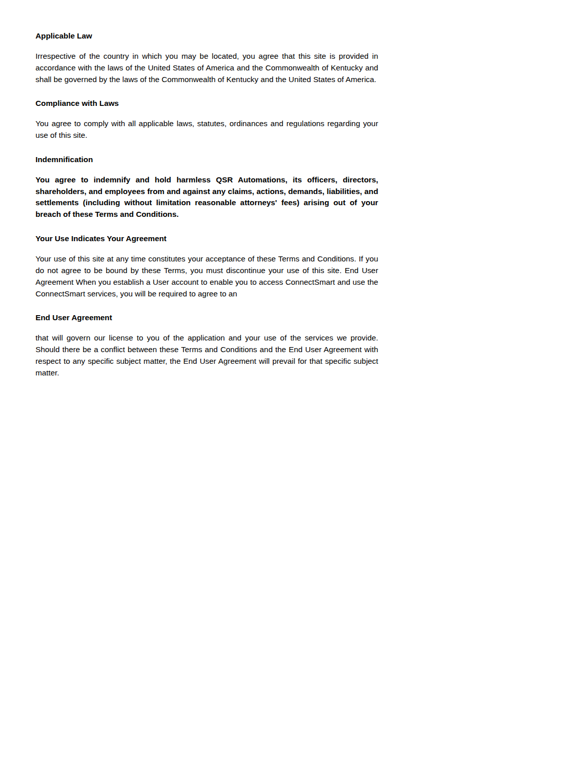Applicable Law
Irrespective of the country in which you may be located, you agree that this site is provided in accordance with the laws of the United States of America and the Commonwealth of Kentucky and shall be governed by the laws of the Commonwealth of Kentucky and the United States of America.
Compliance with Laws
You agree to comply with all applicable laws, statutes, ordinances and regulations regarding your use of this site.
Indemnification
You agree to indemnify and hold harmless QSR Automations, its officers, directors, shareholders, and employees from and against any claims, actions, demands, liabilities, and settlements (including without limitation reasonable attorneys' fees) arising out of your breach of these Terms and Conditions.
Your Use Indicates Your Agreement
Your use of this site at any time constitutes your acceptance of these Terms and Conditions. If you do not agree to be bound by these Terms, you must discontinue your use of this site. End User Agreement When you establish a User account to enable you to access ConnectSmart and use the ConnectSmart services, you will be required to agree to an
End User Agreement
that will govern our license to you of the application and your use of the services we provide. Should there be a conflict between these Terms and Conditions and the End User Agreement with respect to any specific subject matter, the End User Agreement will prevail for that specific subject matter.